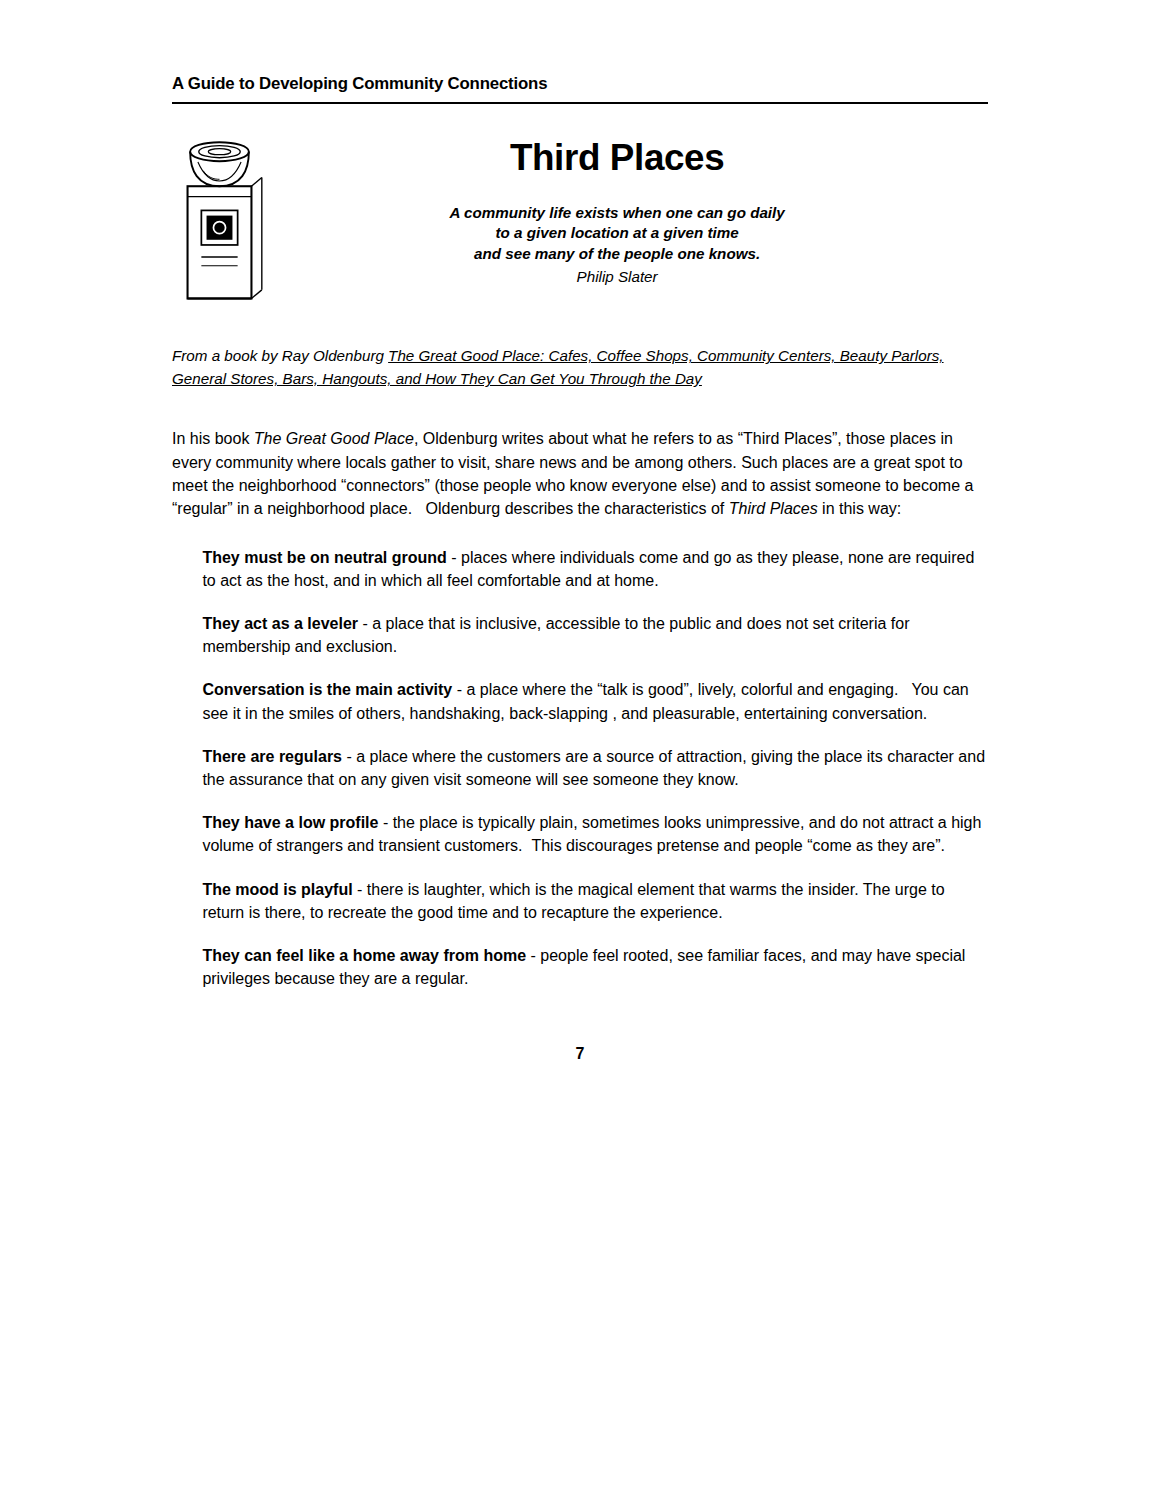A Guide to Developing Community Connections
Third Places
A community life exists when one can go daily
to a given location at a given time
and see many of the people one knows. Philip Slater
From a book by Ray Oldenburg The Great Good Place: Cafes, Coffee Shops, Community Centers, Beauty Parlors, General Stores, Bars, Hangouts, and How They Can Get You Through the Day
In his book The Great Good Place, Oldenburg writes about what he refers to as “Third Places”, those places in every community where locals gather to visit, share news and be among others. Such places are a great spot to meet the neighborhood “connectors” (those people who know everyone else) and to assist someone to become a “regular” in a neighborhood place. Oldenburg describes the characteristics of Third Places in this way:
They must be on neutral ground
- places where individuals come and go as they please, none are required to act as the host, and in which all feel comfortable and at home.
They act as a leveler
- a place that is inclusive, accessible to the public and does not set criteria for membership and exclusion.
Conversation is the main activity
- a place where the “talk is good”, lively, colorful and engaging. You can see it in the smiles of others, handshaking, back-slapping , and pleasurable, entertaining conversation.
There are regulars
- a place where the customers are a source of attraction, giving the place its character and the assurance that on any given visit someone will see someone they know.
They have a low profile
- the place is typically plain, sometimes looks unimpressive, and do not attract a high volume of strangers and transient customers. This discourages pretense and people “come as they are”.
The mood is playful
- there is laughter, which is the magical element that warms the insider. The urge to return is there, to recreate the good time and to recapture the experience.
They can feel like a home away from home
- people feel rooted, see familiar faces, and may have special privileges because they are a regular.
7